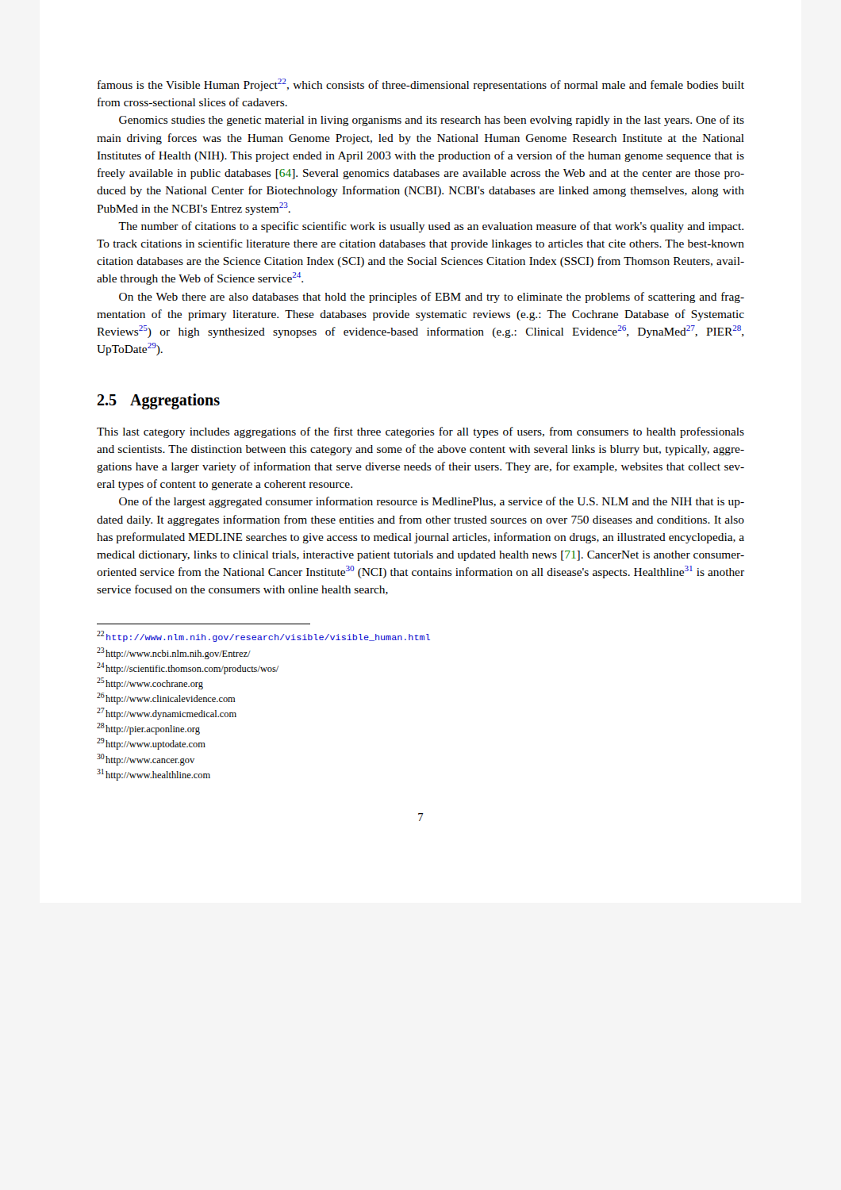famous is the Visible Human Project22, which consists of three-dimensional representations of normal male and female bodies built from cross-sectional slices of cadavers.
Genomics studies the genetic material in living organisms and its research has been evolving rapidly in the last years. One of its main driving forces was the Human Genome Project, led by the National Human Genome Research Institute at the National Institutes of Health (NIH). This project ended in April 2003 with the production of a version of the human genome sequence that is freely available in public databases [64]. Several genomics databases are available across the Web and at the center are those produced by the National Center for Biotechnology Information (NCBI). NCBI's databases are linked among themselves, along with PubMed in the NCBI's Entrez system23.
The number of citations to a specific scientific work is usually used as an evaluation measure of that work's quality and impact. To track citations in scientific literature there are citation databases that provide linkages to articles that cite others. The best-known citation databases are the Science Citation Index (SCI) and the Social Sciences Citation Index (SSCI) from Thomson Reuters, available through the Web of Science service24.
On the Web there are also databases that hold the principles of EBM and try to eliminate the problems of scattering and fragmentation of the primary literature. These databases provide systematic reviews (e.g.: The Cochrane Database of Systematic Reviews25) or high synthesized synopses of evidence-based information (e.g.: Clinical Evidence26, DynaMed27, PIER28, UpToDate29).
2.5 Aggregations
This last category includes aggregations of the first three categories for all types of users, from consumers to health professionals and scientists. The distinction between this category and some of the above content with several links is blurry but, typically, aggregations have a larger variety of information that serve diverse needs of their users. They are, for example, websites that collect several types of content to generate a coherent resource.
One of the largest aggregated consumer information resource is MedlinePlus, a service of the U.S. NLM and the NIH that is updated daily. It aggregates information from these entities and from other trusted sources on over 750 diseases and conditions. It also has preformulated MEDLINE searches to give access to medical journal articles, information on drugs, an illustrated encyclopedia, a medical dictionary, links to clinical trials, interactive patient tutorials and updated health news [71]. CancerNet is another consumer-oriented service from the National Cancer Institute30 (NCI) that contains information on all disease's aspects. Healthline31 is another service focused on the consumers with online health search,
22 http://www.nlm.nih.gov/research/visible/visible_human.html
23http://www.ncbi.nlm.nih.gov/Entrez/
24http://scientific.thomson.com/products/wos/
25http://www.cochrane.org
26http://www.clinicalevidence.com
27http://www.dynamicmedical.com
28http://pier.acponline.org
29http://www.uptodate.com
30http://www.cancer.gov
31http://www.healthline.com
7